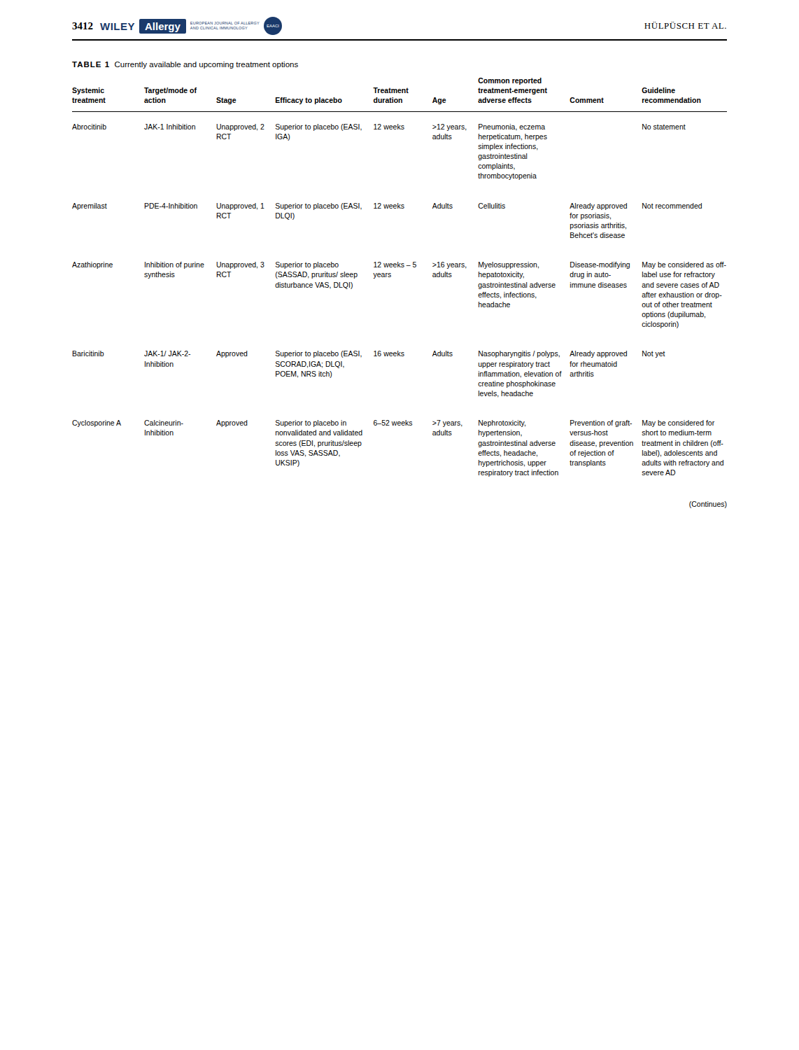3412 WILEY Allergy European Journal of Allergy
and Clinical Immunology EAACI HÜLPÜSCH ET AL.
TABLE 1 Currently available and upcoming treatment options
| Systemic treatment | Target/mode of action | Stage | Efficacy to placebo | Treatment duration | Age | Common reported treatment-emergent adverse effects | Comment | Guideline recommendation |
| --- | --- | --- | --- | --- | --- | --- | --- | --- |
| Abrocitinib | JAK-1 Inhibition | Unapproved, 2 RCT | Superior to placebo (EASI, IGA) | 12 weeks | >12 years, adults | Pneumonia, eczema herpeticatum, herpes simplex infections, gastrointestinal complaints, thrombocytopenia | | No statement |
| Apremilast | PDE-4-Inhibition | Unapproved, 1 RCT | Superior to placebo (EASI, DLQI) | 12 weeks | Adults | Cellulitis | Already approved for psoriasis, psoriasis arthritis, Behcet's disease | Not recommended |
| Azathioprine | Inhibition of purine synthesis | Unapproved, 3 RCT | Superior to placebo (SASSAD, pruritus/ sleep disturbance VAS, DLQI) | 12 weeks – 5 years | >16 years, adults | Myelosuppression, hepatotoxicity, gastrointestinal adverse effects, infections, headache | Disease-modifying drug in auto-immune diseases | May be considered as off-label use for refractory and severe cases of AD after exhaustion or drop-out of other treatment options (dupilumab, ciclosporin) |
| Baricitinib | JAK-1/ JAK-2-Inhibition | Approved | Superior to placebo (EASI, SCORAD,IGA; DLQI, POEM, NRS itch) | 16 weeks | Adults | Nasopharyngitis / polyps, upper respiratory tract inflammation, elevation of creatine phosphokinase levels, headache | Already approved for rheumatoid arthritis | Not yet |
| Cyclosporine A | Calcineurin-Inhibition | Approved | Superior to placebo in nonvalidated and validated scores (EDI, pruritus/sleep loss VAS, SASSAD, UKSIP) | 6–52 weeks | >7 years, adults | Nephrotoxicity, hypertension, gastrointestinal adverse effects, headache, hypertrichosis, upper respiratory tract infection | Prevention of graft-versus-host disease, prevention of rejection of transplants | May be considered for short to medium-term treatment in children (off-label), adolescents and adults with refractory and severe AD |
(Continues)